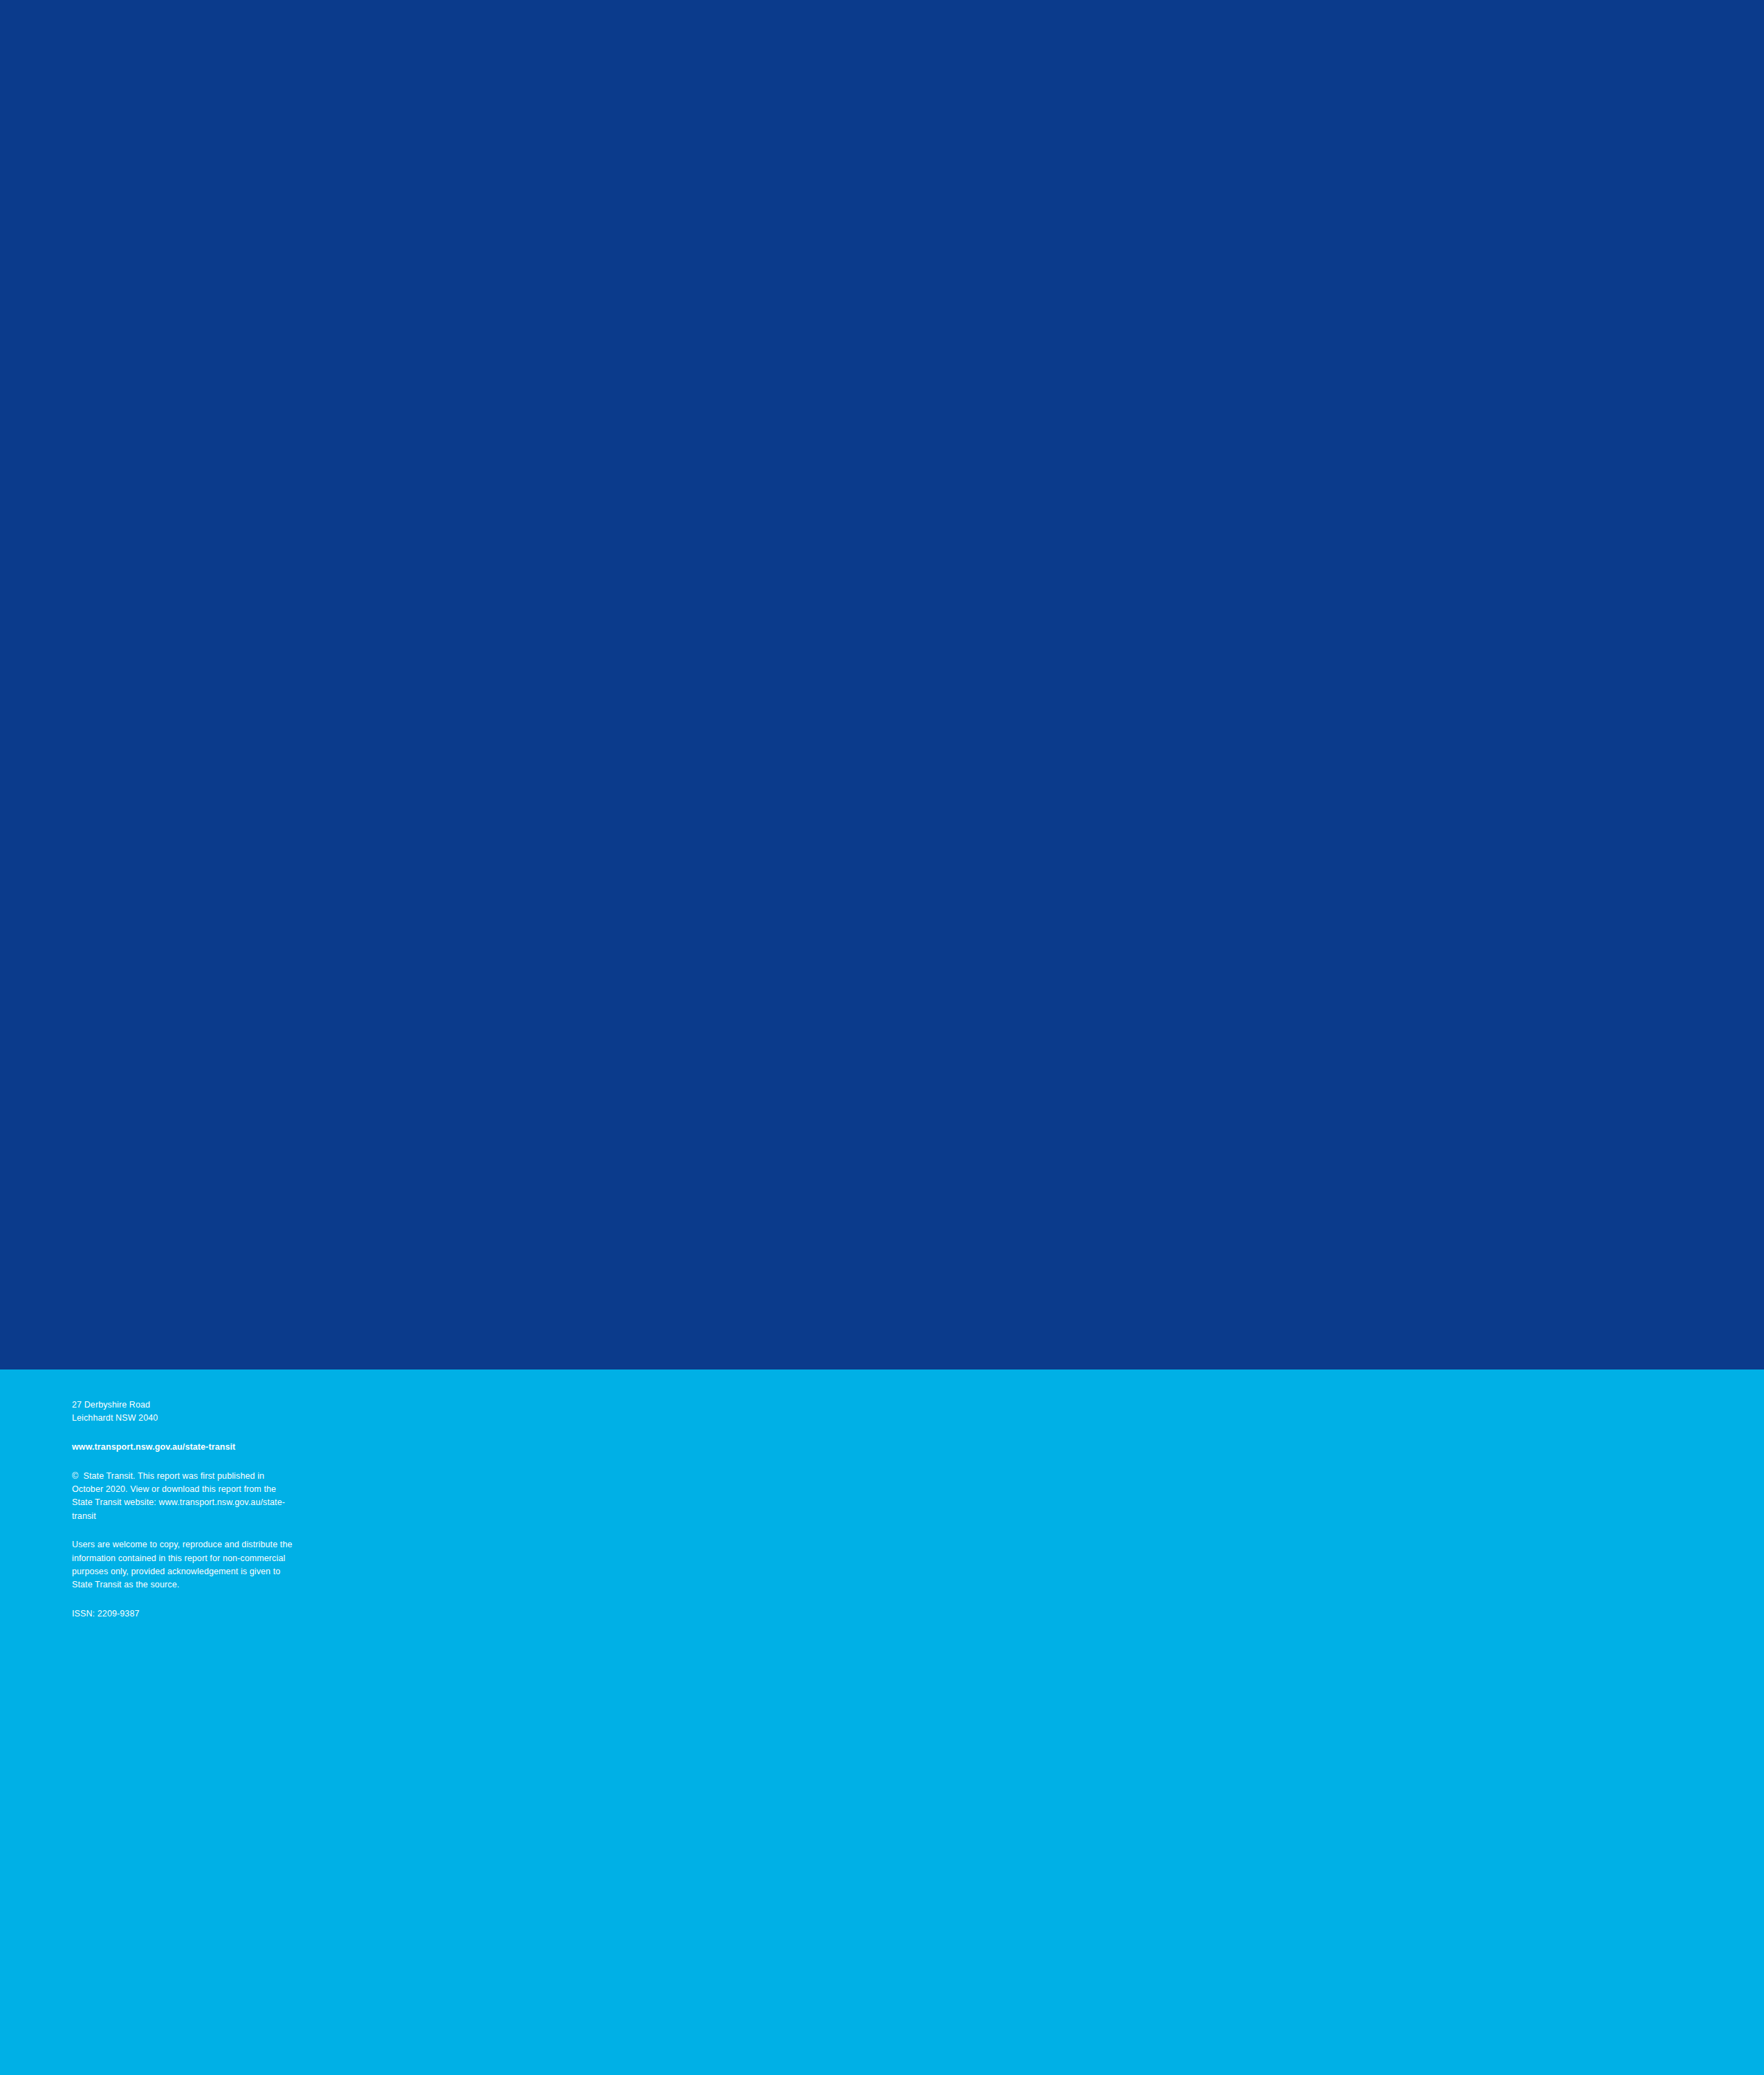State Transit
27 Derbyshire Road
Leichhardt NSW 2040
www.transport.nsw.gov.au/state-transit
© State Transit. This report was first published in October 2020. View or download this report from the State Transit website: www.transport.nsw.gov.au/state-transit
Users are welcome to copy, reproduce and distribute the information contained in this report for non-commercial purposes only, provided acknowledgement is given to State Transit as the source.
ISSN: 2209-9387